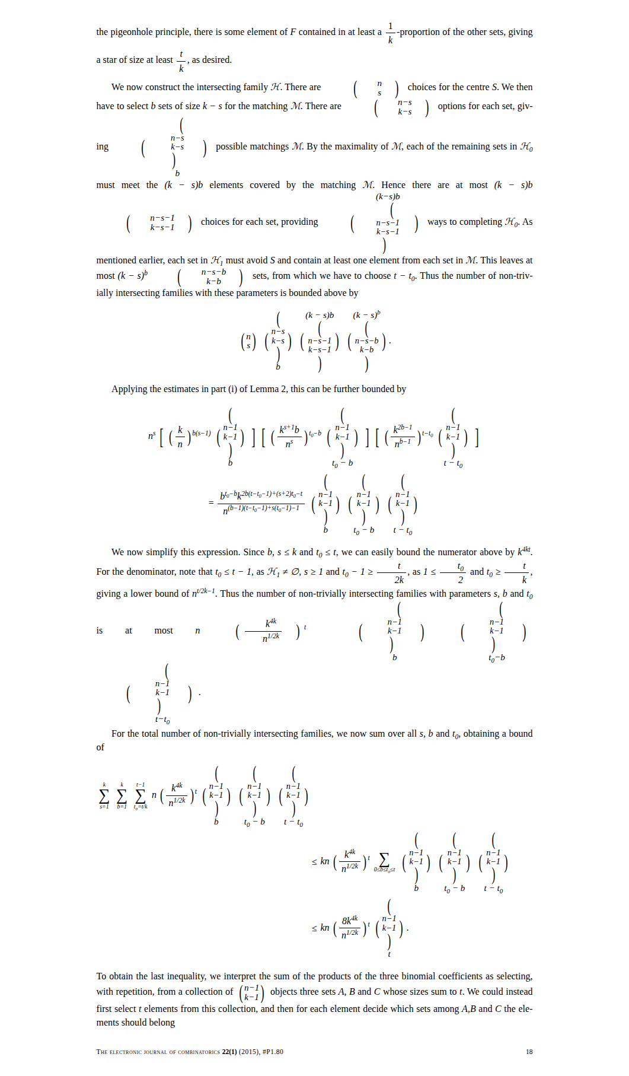the pigeonhole principle, there is some element of F contained in at least a 1 k-proportion of the other sets, giving a star of size at least tk, as desired.
We now construct the intersecting family ℋ. There are (ns) choices for the centre S. We then have to select b sets of size k − s for the matching ℳ. There are (n−s k−s) options for each set, giving ((n−s k−s) b) possible matchings ℳ. By the maximality of ℳ, each of the remaining sets in ℋ0 must meet the (k − s)b elements covered by the matching ℳ. Hence there are at most (k − s)b(n−s−1 k−s−1) choices for each set, providing ((k−s)b(n−s−1 k−s−1)) ways to completing ℋ0. As mentioned earlier, each set in ℋ1 must avoid S and contain at least one element from each set in ℳ. This leaves at most (k − s)b(n−s−b k−b) sets, from which we have to choose t − t0. Thus the number of non-trivially intersecting families with these parameters is bounded above by
(ns) ((n−s k−s) b) ((k − s)b(n−s−1 k−s−1)) ((k − s)b(n−s−b k−b)).
Applying the estimates in part (i) of Lemma 2, this can be further bounded by
ns [ (kn)b(s−1) ((n−1 k−1) b) ] [ (ks+1b ns)t0−b ((n−1 k−1) t0 − b) ] [ (k2b−1 nb−1)t−t0 ((n−1 k−1) t − t0) ] = bt0−bk2b(t−t0−1)+(s+2)t0−t n(b−1)(t−t0−1)+s(t0−1)−1 ((n−1 k−1) b) ((n−1 k−1) t0 − b) ((n−1 k−1) t − t0)
We now simplify this expression. Since b, s ≤ k and t0 ≤ t, we can easily bound the numerator above by k4kt. For the denominator, note that t0 ≤ t − 1, as ℋ1 ≠ ∅, s ≥ 1 and t0 − 1 ≥ t 2k, as 1 ≤ t02 and t0 ≥ tk, giving a lower bound of nt/2k−1. Thus the number of non-trivially intersecting families with parameters s, b and t0 is at most n (k4k n1/2k)t ((n−1 k−1) b)((n−1 k−1) t0−b)((n−1 k−1) t−t0).
For the total number of non-trivially intersecting families, we now sum over all s, b and t0, obtaining a bound of
k∑s=1 k∑b=1 t−1∑t0=t/k n (k4k n1/2k)t ((n−1 k−1) b) ((n−1 k−1) t0 − b) ((n−1 k−1) t − t0)
≤
kn (k4k n1/2k)t ∑0≤b≤t0≤t ((n−1 k−1) b) ((n−1 k−1) t0 − b) ((n−1 k−1) t − t0)
≤
kn (8k4k n1/2k)t ((n−1 k−1) t).
To obtain the last inequality, we interpret the sum of the products of the three binomial coefficients as selecting, with repetition, from a collection of (n−1 k−1) objects three sets A, B and C whose sizes sum to t. We could instead first select t elements from this collection, and then for each element decide which sets among A,B and C the elements should belong
The electronic journal of combinatorics 22(1) (2015), #P1.80 18